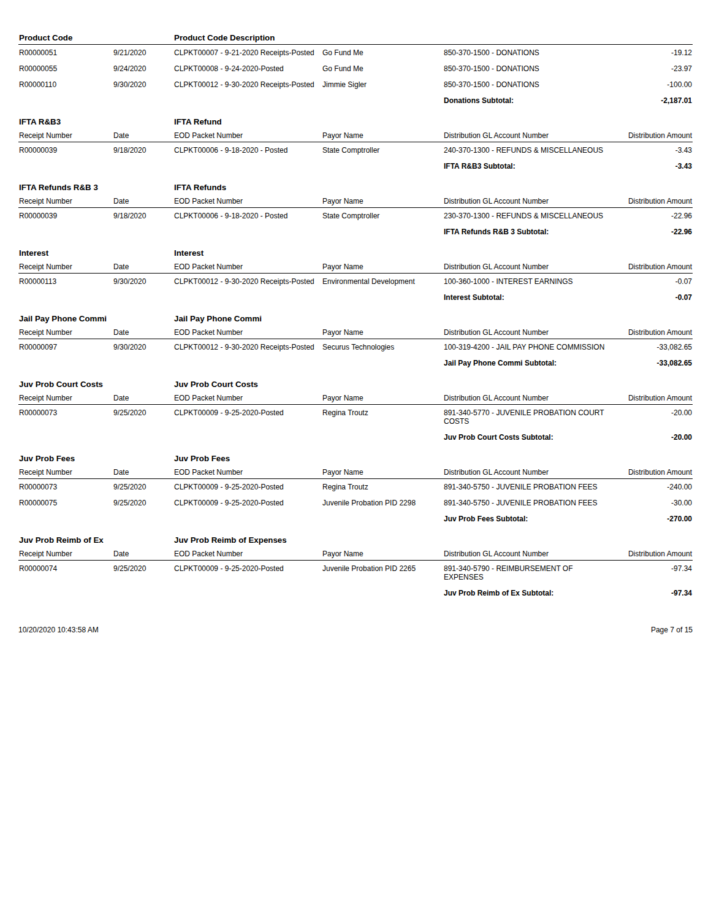| Product Code | Product Code Description |
| R00000051 | 9/21/2020 | CLPKT00007 - 9-21-2020 Receipts-Posted | Go Fund Me | 850-370-1500 - DONATIONS | -19.12 |
| R00000055 | 9/24/2020 | CLPKT00008 - 9-24-2020-Posted | Go Fund Me | 850-370-1500 - DONATIONS | -23.97 |
| R00000110 | 9/30/2020 | CLPKT00012 - 9-30-2020 Receipts-Posted | Jimmie Sigler | 850-370-1500 - DONATIONS | -100.00 |
| | Donations Subtotal: | -2,187.01 |
| IFTA R&B3 | IFTA Refund |
| Receipt Number | Date | EOD Packet Number | Payor Name | Distribution GL Account Number | Distribution Amount |
| R00000039 | 9/18/2020 | CLPKT00006 - 9-18-2020 - Posted | State Comptroller | 240-370-1300 - REFUNDS & MISCELLANEOUS | -3.43 |
| | IFTA R&B3 Subtotal: | -3.43 |
| IFTA Refunds R&B 3 | IFTA Refunds |
| Receipt Number | Date | EOD Packet Number | Payor Name | Distribution GL Account Number | Distribution Amount |
| R00000039 | 9/18/2020 | CLPKT00006 - 9-18-2020 - Posted | State Comptroller | 230-370-1300 - REFUNDS & MISCELLANEOUS | -22.96 |
| | IFTA Refunds R&B 3 Subtotal: | -22.96 |
| Interest | Interest |
| Receipt Number | Date | EOD Packet Number | Payor Name | Distribution GL Account Number | Distribution Amount |
| R00000113 | 9/30/2020 | CLPKT00012 - 9-30-2020 Receipts-Posted | Environmental Development | 100-360-1000 - INTEREST EARNINGS | -0.07 |
| | Interest Subtotal: | -0.07 |
| Jail Pay Phone Commi | Jail Pay Phone Commi |
| Receipt Number | Date | EOD Packet Number | Payor Name | Distribution GL Account Number | Distribution Amount |
| R00000097 | 9/30/2020 | CLPKT00012 - 9-30-2020 Receipts-Posted | Securus Technologies | 100-319-4200 - JAIL PAY PHONE COMMISSION | -33,082.65 |
| | Jail Pay Phone Commi Subtotal: | -33,082.65 |
| Juv Prob Court Costs | Juv Prob Court Costs |
| Receipt Number | Date | EOD Packet Number | Payor Name | Distribution GL Account Number | Distribution Amount |
| R00000073 | 9/25/2020 | CLPKT00009 - 9-25-2020-Posted | Regina Troutz | 891-340-5770 - JUVENILE PROBATION COURT COSTS | -20.00 |
| | Juv Prob Court Costs Subtotal: | -20.00 |
| Juv Prob Fees | Juv Prob Fees |
| Receipt Number | Date | EOD Packet Number | Payor Name | Distribution GL Account Number | Distribution Amount |
| R00000073 | 9/25/2020 | CLPKT00009 - 9-25-2020-Posted | Regina Troutz | 891-340-5750 - JUVENILE PROBATION FEES | -240.00 |
| R00000075 | 9/25/2020 | CLPKT00009 - 9-25-2020-Posted | Juvenile Probation PID 2298 | 891-340-5750 - JUVENILE PROBATION FEES | -30.00 |
| | Juv Prob Fees Subtotal: | -270.00 |
| Juv Prob Reimb of Ex | Juv Prob Reimb of Expenses |
| Receipt Number | Date | EOD Packet Number | Payor Name | Distribution GL Account Number | Distribution Amount |
| R00000074 | 9/25/2020 | CLPKT00009 - 9-25-2020-Posted | Juvenile Probation PID 2265 | 891-340-5790 - REIMBURSEMENT OF EXPENSES | -97.34 |
| | Juv Prob Reimb of Ex Subtotal: | -97.34 |
10/20/2020 10:43:58 AM
Page 7 of 15